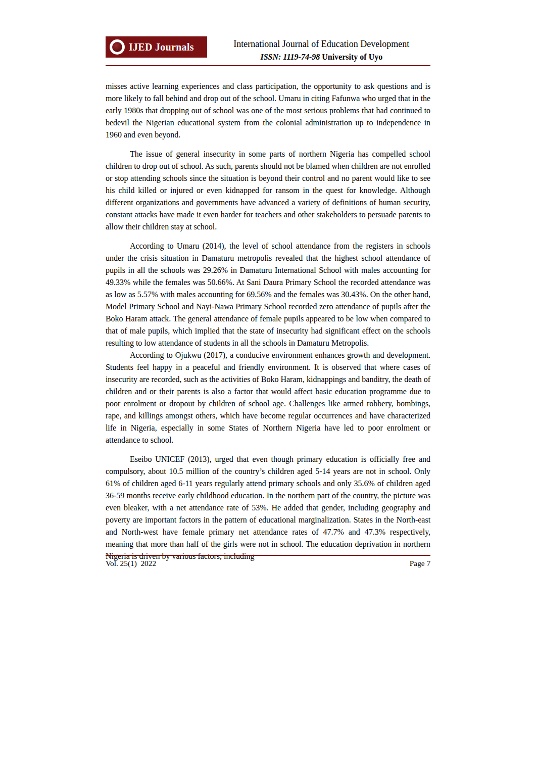IJED Journals
International Journal of Education Development
ISSN: 1119-74-98 University of Uyo
misses active learning experiences and class participation, the opportunity to ask questions and is more likely to fall behind and drop out of the school. Umaru in citing Fafunwa who urged that in the early 1980s that dropping out of school was one of the most serious problems that had continued to bedevil the Nigerian educational system from the colonial administration up to independence in 1960 and even beyond.
The issue of general insecurity in some parts of northern Nigeria has compelled school children to drop out of school. As such, parents should not be blamed when children are not enrolled or stop attending schools since the situation is beyond their control and no parent would like to see his child killed or injured or even kidnapped for ransom in the quest for knowledge. Although different organizations and governments have advanced a variety of definitions of human security, constant attacks have made it even harder for teachers and other stakeholders to persuade parents to allow their children stay at school.
According to Umaru (2014), the level of school attendance from the registers in schools under the crisis situation in Damaturu metropolis revealed that the highest school attendance of pupils in all the schools was 29.26% in Damaturu International School with males accounting for 49.33% while the females was 50.66%. At Sani Daura Primary School the recorded attendance was as low as 5.57% with males accounting for 69.56% and the females was 30.43%. On the other hand, Model Primary School and Nayi-Nawa Primary School recorded zero attendance of pupils after the Boko Haram attack. The general attendance of female pupils appeared to be low when compared to that of male pupils, which implied that the state of insecurity had significant effect on the schools resulting to low attendance of students in all the schools in Damaturu Metropolis.
According to Ojukwu (2017), a conducive environment enhances growth and development. Students feel happy in a peaceful and friendly environment. It is observed that where cases of insecurity are recorded, such as the activities of Boko Haram, kidnappings and banditry, the death of children and or their parents is also a factor that would affect basic education programme due to poor enrolment or dropout by children of school age. Challenges like armed robbery, bombings, rape, and killings amongst others, which have become regular occurrences and have characterized life in Nigeria, especially in some States of Northern Nigeria have led to poor enrolment or attendance to school.
Eseibo UNICEF (2013), urged that even though primary education is officially free and compulsory, about 10.5 million of the country’s children aged 5-14 years are not in school. Only 61% of children aged 6-11 years regularly attend primary schools and only 35.6% of children aged 36-59 months receive early childhood education. In the northern part of the country, the picture was even bleaker, with a net attendance rate of 53%. He added that gender, including geography and poverty are important factors in the pattern of educational marginalization. States in the North-east and North-west have female primary net attendance rates of 47.7% and 47.3% respectively, meaning that more than half of the girls were not in school. The education deprivation in northern Nigeria is driven by various factors, including
Vol. 25(1) 2022
Page 7